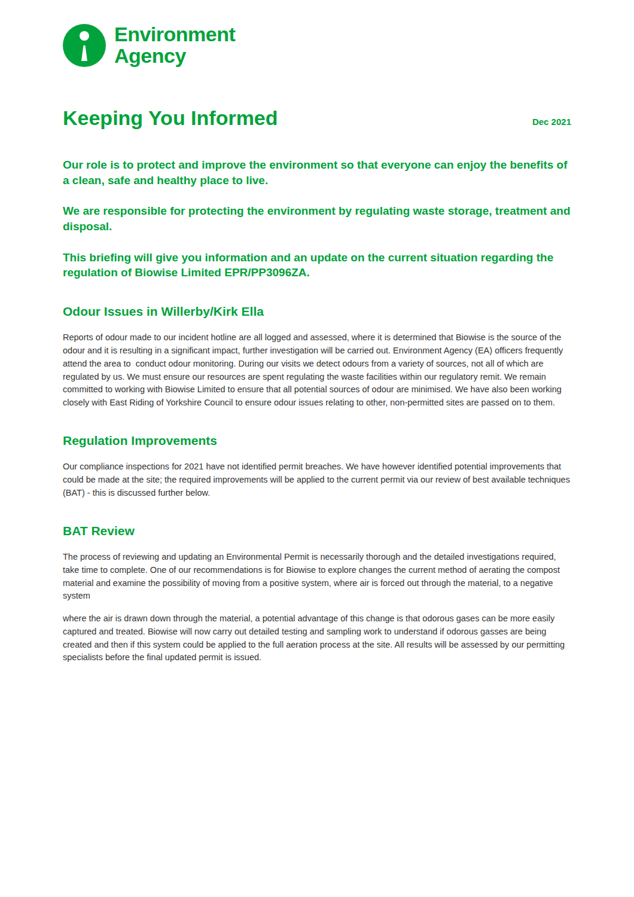Environment
Agency
Keeping You Informed Dec 2021
Our role is to protect and improve the environment so that everyone can enjoy the benefits of a clean, safe and healthy place to live.
We are responsible for protecting the environment by regulating waste storage, treatment and disposal.
This briefing will give you information and an update on the current situation regarding the regulation of Biowise Limited EPR/PP3096ZA.
Odour Issues in Willerby/Kirk Ella
Reports of odour made to our incident hotline are all logged and assessed, where it is determined that Biowise is the source of the odour and it is resulting in a significant impact, further investigation will be carried out. Environment Agency (EA) officers frequently attend the area to conduct odour monitoring. During our visits we detect odours from a variety of sources, not all of which are regulated by us. We must ensure our resources are spent regulating the waste facilities within our regulatory remit. We remain committed to working with Biowise Limited to ensure that all potential sources of odour are minimised. We have also been working closely with East Riding of Yorkshire Council to ensure odour issues relating to other, non-permitted sites are passed on to them.
Regulation Improvements
Our compliance inspections for 2021 have not identified permit breaches. We have however identified potential improvements that could be made at the site; the required improvements will be applied to the current permit via our review of best available techniques (BAT) - this is discussed further below.
BAT Review
The process of reviewing and updating an Environmental Permit is necessarily thorough and the detailed investigations required, take time to complete. One of our recommendations is for Biowise to explore changes the current method of aerating the compost material and examine the possibility of moving from a positive system, where air is forced out through the material, to a negative system
where the air is drawn down through the material, a potential advantage of this change is that odorous gases can be more easily captured and treated. Biowise will now carry out detailed testing and sampling work to understand if odorous gasses are being created and then if this system could be applied to the full aeration process at the site. All results will be assessed by our permitting specialists before the final updated permit is issued.